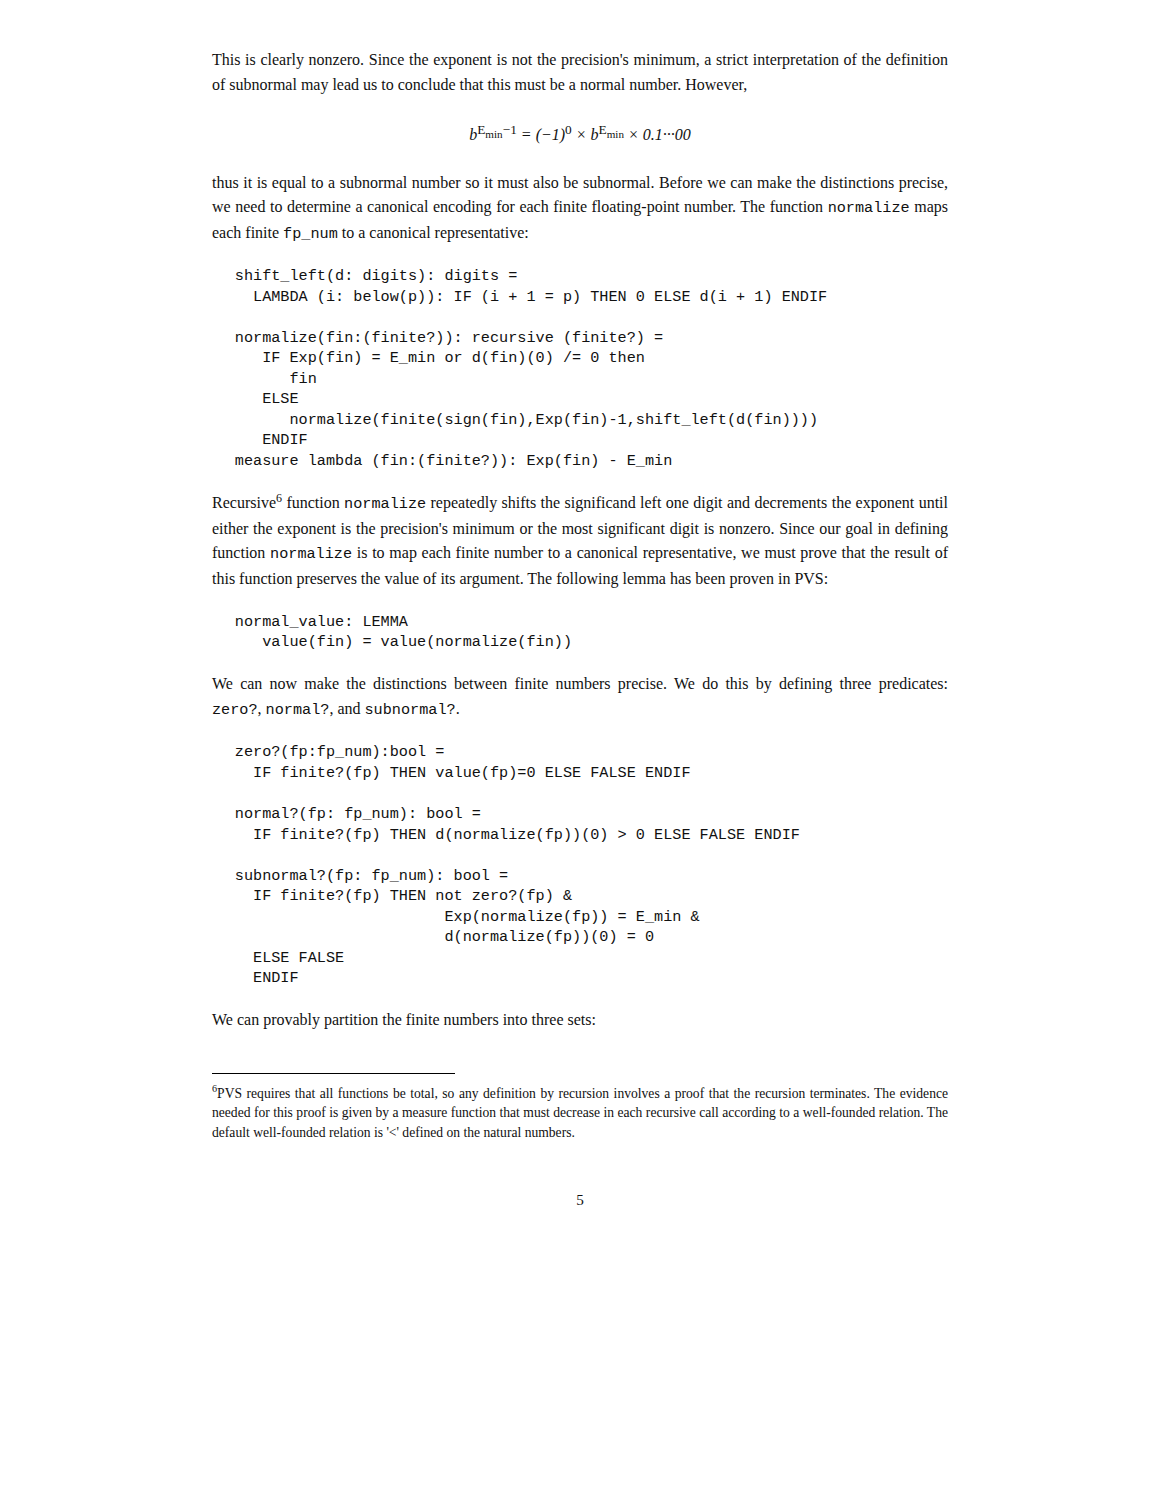This is clearly nonzero. Since the exponent is not the precision's minimum, a strict interpretation of the definition of subnormal may lead us to conclude that this must be a normal number. However,
bEmin−1 = (−1)0 × bEmin × 0.1···00
thus it is equal to a subnormal number so it must also be subnormal. Before we can make the distinctions precise, we need to determine a canonical encoding for each finite floating-point number. The function normalize maps each finite fp_num to a canonical representative:
shift_left(d: digits): digits =
  LAMBDA (i: below(p)): IF (i + 1 = p) THEN 0 ELSE d(i + 1) ENDIF

normalize(fin:(finite?)): recursive (finite?) =
   IF Exp(fin) = E_min or d(fin)(0) /= 0 then
      fin
   ELSE
      normalize(finite(sign(fin),Exp(fin)-1,shift_left(d(fin))))
   ENDIF
measure lambda (fin:(finite?)): Exp(fin) - E_min
Recursive6 function normalize repeatedly shifts the significand left one digit and decrements the exponent until either the exponent is the precision's minimum or the most significant digit is nonzero. Since our goal in defining function normalize is to map each finite number to a canonical representative, we must prove that the result of this function preserves the value of its argument. The following lemma has been proven in PVS:
normal_value: LEMMA
   value(fin) = value(normalize(fin))
We can now make the distinctions between finite numbers precise. We do this by defining three predicates: zero?, normal?, and subnormal?.
zero?(fp:fp_num):bool =
  IF finite?(fp) THEN value(fp)=0 ELSE FALSE ENDIF

normal?(fp: fp_num): bool =
  IF finite?(fp) THEN d(normalize(fp))(0) > 0 ELSE FALSE ENDIF

subnormal?(fp: fp_num): bool =
  IF finite?(fp) THEN not zero?(fp) &
                       Exp(normalize(fp)) = E_min &
                       d(normalize(fp))(0) = 0
  ELSE FALSE
  ENDIF
We can provably partition the finite numbers into three sets:
6PVS requires that all functions be total, so any definition by recursion involves a proof that the recursion terminates. The evidence needed for this proof is given by a measure function that must decrease in each recursive call according to a well-founded relation. The default well-founded relation is '<' defined on the natural numbers.
5